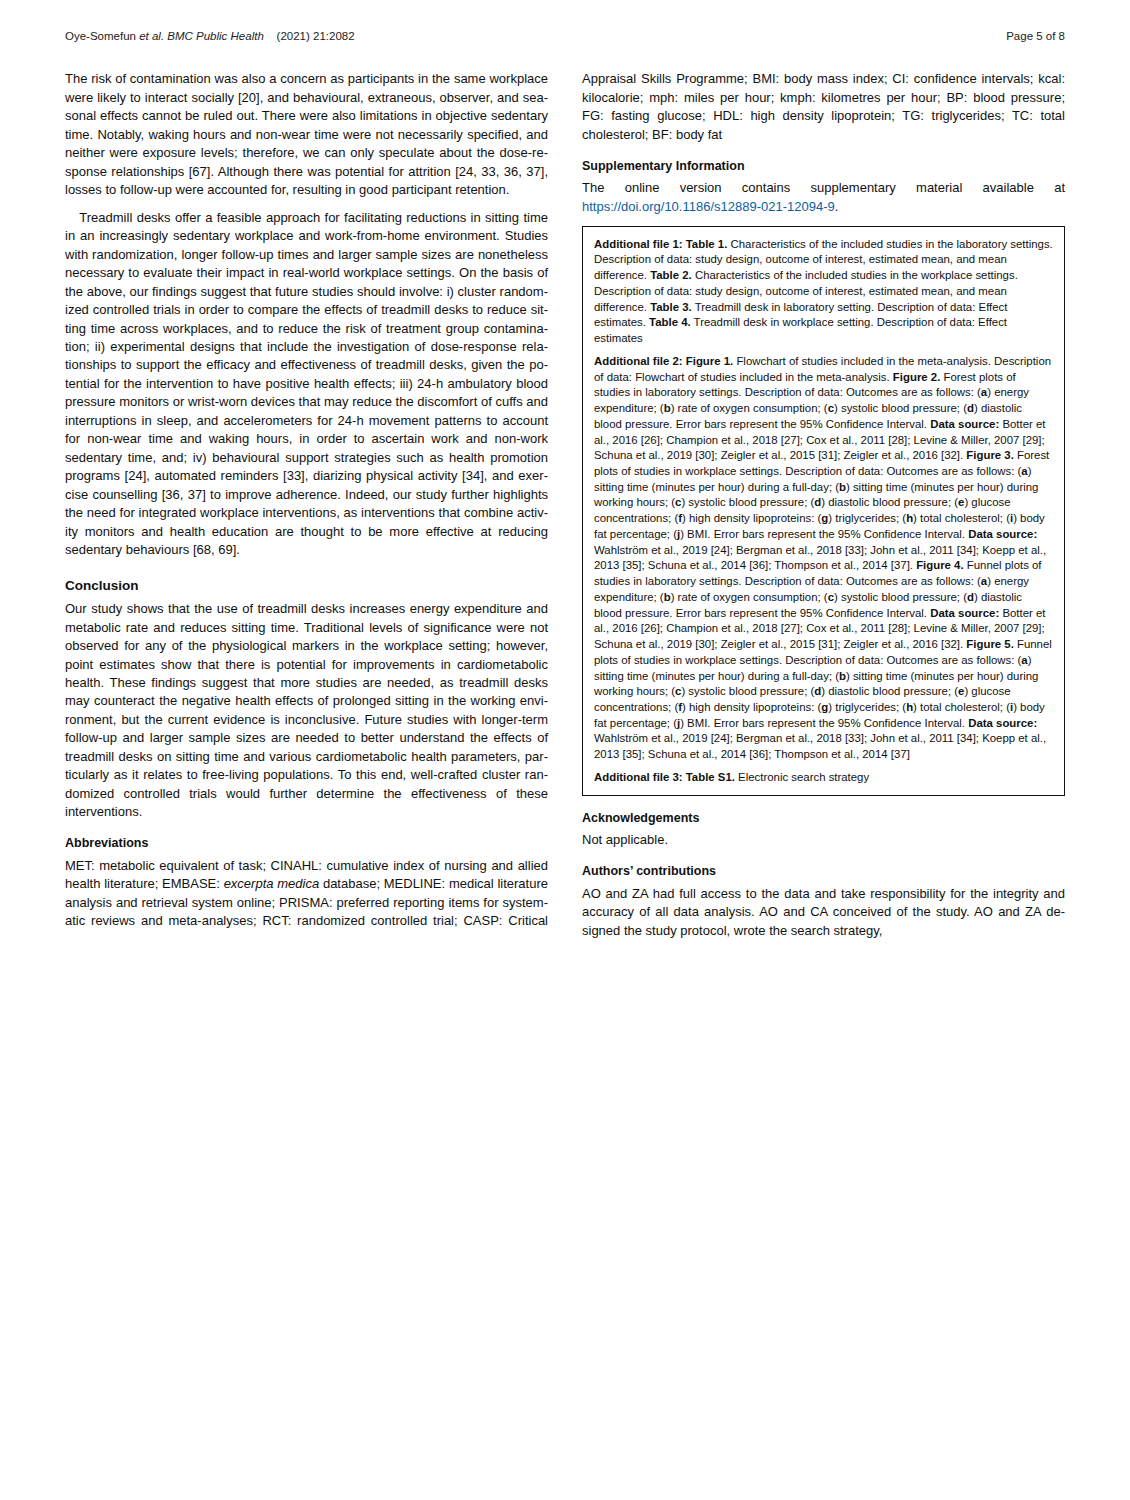Oye-Somefun et al. BMC Public Health (2021) 21:2082
Page 5 of 8
The risk of contamination was also a concern as participants in the same workplace were likely to interact socially [20], and behavioural, extraneous, observer, and seasonal effects cannot be ruled out. There were also limitations in objective sedentary time. Notably, waking hours and non-wear time were not necessarily specified, and neither were exposure levels; therefore, we can only speculate about the dose-response relationships [67]. Although there was potential for attrition [24, 33, 36, 37], losses to follow-up were accounted for, resulting in good participant retention.
Treadmill desks offer a feasible approach for facilitating reductions in sitting time in an increasingly sedentary workplace and work-from-home environment. Studies with randomization, longer follow-up times and larger sample sizes are nonetheless necessary to evaluate their impact in real-world workplace settings. On the basis of the above, our findings suggest that future studies should involve: i) cluster randomized controlled trials in order to compare the effects of treadmill desks to reduce sitting time across workplaces, and to reduce the risk of treatment group contamination; ii) experimental designs that include the investigation of dose-response relationships to support the efficacy and effectiveness of treadmill desks, given the potential for the intervention to have positive health effects; iii) 24-h ambulatory blood pressure monitors or wrist-worn devices that may reduce the discomfort of cuffs and interruptions in sleep, and accelerometers for 24-h movement patterns to account for non-wear time and waking hours, in order to ascertain work and non-work sedentary time, and; iv) behavioural support strategies such as health promotion programs [24], automated reminders [33], diarizing physical activity [34], and exercise counselling [36, 37] to improve adherence. Indeed, our study further highlights the need for integrated workplace interventions, as interventions that combine activity monitors and health education are thought to be more effective at reducing sedentary behaviours [68, 69].
Conclusion
Our study shows that the use of treadmill desks increases energy expenditure and metabolic rate and reduces sitting time. Traditional levels of significance were not observed for any of the physiological markers in the workplace setting; however, point estimates show that there is potential for improvements in cardiometabolic health. These findings suggest that more studies are needed, as treadmill desks may counteract the negative health effects of prolonged sitting in the working environment, but the current evidence is inconclusive. Future studies with longer-term follow-up and larger sample sizes are needed to better understand the effects of treadmill desks on sitting time and various cardiometabolic health parameters, particularly as it relates to free-living populations. To this end, well-crafted cluster randomized controlled trials would further determine the effectiveness of these interventions.
Abbreviations
MET: metabolic equivalent of task; CINAHL: cumulative index of nursing and allied health literature; EMBASE: excerpta medica database; MEDLINE: medical literature analysis and retrieval system online; PRISMA: preferred reporting items for systematic reviews and meta-analyses; RCT: randomized controlled trial; CASP: Critical Appraisal Skills Programme; BMI: body mass index; CI: confidence intervals; kcal: kilocalorie; mph: miles per hour; kmph: kilometres per hour; BP: blood pressure; FG: fasting glucose; HDL: high density lipoprotein; TG: triglycerides; TC: total cholesterol; BF: body fat
Supplementary Information
The online version contains supplementary material available at https://doi.org/10.1186/s12889-021-12094-9.
Additional file 1: Table 1. Characteristics of the included studies in the laboratory settings. Description of data: study design, outcome of interest, estimated mean, and mean difference. Table 2. Characteristics of the included studies in the workplace settings. Description of data: study design, outcome of interest, estimated mean, and mean difference. Table 3. Treadmill desk in laboratory setting. Description of data: Effect estimates. Table 4. Treadmill desk in workplace setting. Description of data: Effect estimates
Additional file 2: Figure 1. Flowchart of studies included in the meta-analysis. Description of data: Flowchart of studies included in the meta-analysis. Figure 2. Forest plots of studies in laboratory settings. Description of data: Outcomes are as follows: (a) energy expenditure; (b) rate of oxygen consumption; (c) systolic blood pressure; (d) diastolic blood pressure. Error bars represent the 95% Confidence Interval. Data source: Botter et al., 2016 [26]; Champion et al., 2018 [27]; Cox et al., 2011 [28]; Levine & Miller, 2007 [29]; Schuna et al., 2019 [30]; Zeigler et al., 2015 [31]; Zeigler et al., 2016 [32]. Figure 3. Forest plots of studies in workplace settings. Description of data: Outcomes are as follows: (a) sitting time (minutes per hour) during a full-day; (b) sitting time (minutes per hour) during working hours; (c) systolic blood pressure; (d) diastolic blood pressure; (e) glucose concentrations; (f) high density lipoproteins: (g) triglycerides; (h) total cholesterol; (i) body fat percentage; (j) BMI. Error bars represent the 95% Confidence Interval. Data source: Wahlström et al., 2019 [24]; Bergman et al., 2018 [33]; John et al., 2011 [34]; Koepp et al., 2013 [35]; Schuna et al., 2014 [36]; Thompson et al., 2014 [37]. Figure 4. Funnel plots of studies in laboratory settings. Description of data: Outcomes are as follows: (a) energy expenditure; (b) rate of oxygen consumption; (c) systolic blood pressure; (d) diastolic blood pressure. Error bars represent the 95% Confidence Interval. Data source: Botter et al., 2016 [26]; Champion et al., 2018 [27]; Cox et al., 2011 [28]; Levine & Miller, 2007 [29]; Schuna et al., 2019 [30]; Zeigler et al., 2015 [31]; Zeigler et al., 2016 [32]. Figure 5. Funnel plots of studies in workplace settings. Description of data: Outcomes are as follows: (a) sitting time (minutes per hour) during a full-day; (b) sitting time (minutes per hour) during working hours; (c) systolic blood pressure; (d) diastolic blood pressure; (e) glucose concentrations; (f) high density lipoproteins: (g) triglycerides; (h) total cholesterol; (i) body fat percentage; (j) BMI. Error bars represent the 95% Confidence Interval. Data source: Wahlström et al., 2019 [24]; Bergman et al., 2018 [33]; John et al., 2011 [34]; Koepp et al., 2013 [35]; Schuna et al., 2014 [36]; Thompson et al., 2014 [37]
Additional file 3: Table S1. Electronic search strategy
Acknowledgements
Not applicable.
Authors’ contributions
AO and ZA had full access to the data and take responsibility for the integrity and accuracy of all data analysis. AO and CA conceived of the study. AO and ZA designed the study protocol, wrote the search strategy,